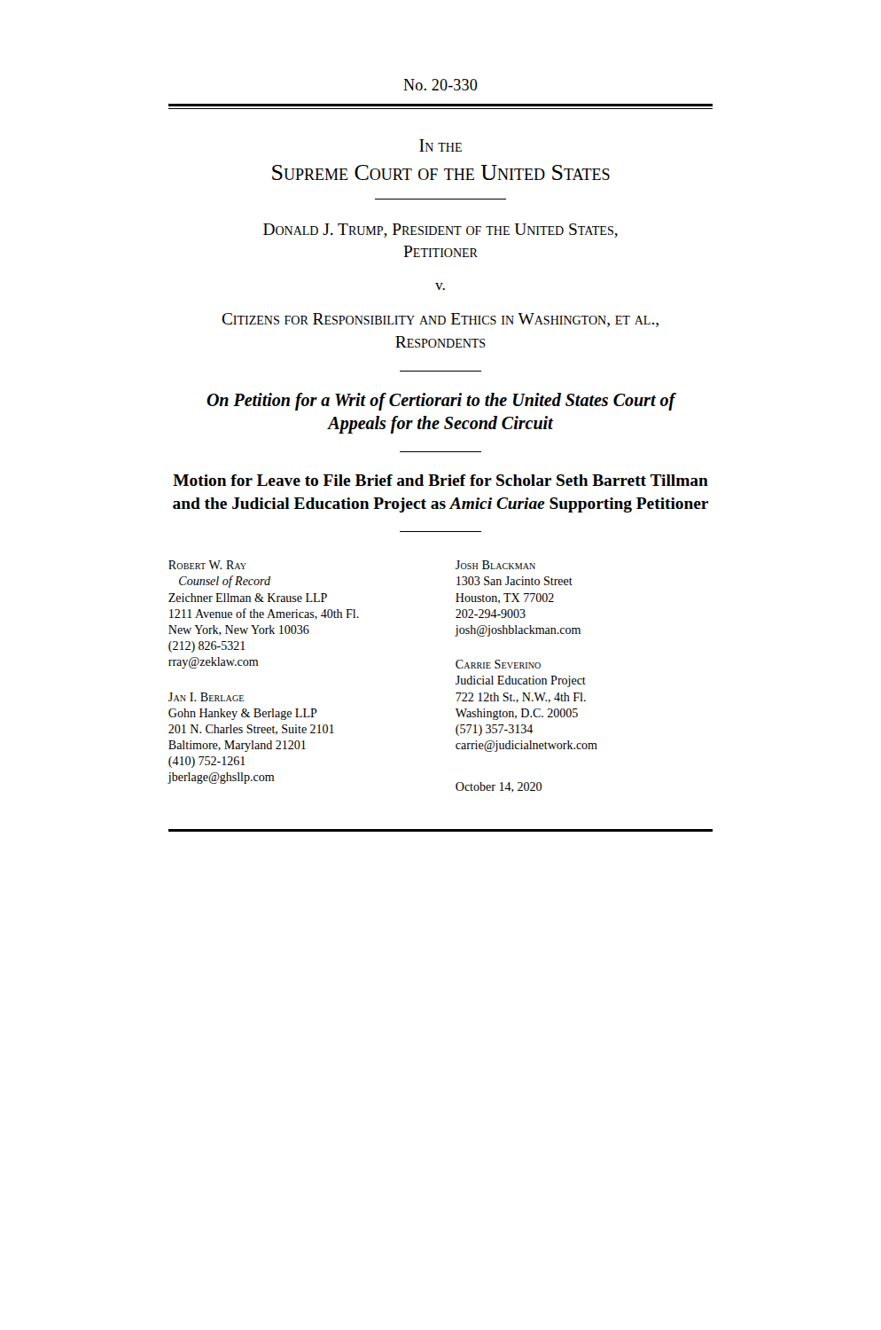No. 20-330
In the Supreme Court of the United States
Donald J. Trump, President of the United States, Petitioner
v.
Citizens for Responsibility and Ethics in Washington, et al., Respondents
On Petition for a Writ of Certiorari to the United States Court of Appeals for the Second Circuit
Motion for Leave to File Brief and Brief for Scholar Seth Barrett Tillman and the Judicial Education Project as Amici Curiae Supporting Petitioner
Robert W. Ray Counsel of Record Zeichner Ellman & Krause LLP 1211 Avenue of the Americas, 40th Fl. New York, New York 10036 (212) 826-5321 rray@zeklaw.com
Jan I. Berlage Gohn Hankey & Berlage LLP 201 N. Charles Street, Suite 2101 Baltimore, Maryland 21201 (410) 752-1261 jberlage@ghsllp.com
Josh Blackman 1303 San Jacinto Street Houston, TX 77002 202-294-9003 josh@joshblackman.com
Carrie Severino Judicial Education Project 722 12th St., N.W., 4th Fl. Washington, D.C. 20005 (571) 357-3134 carrie@judicialnetwork.com
October 14, 2020